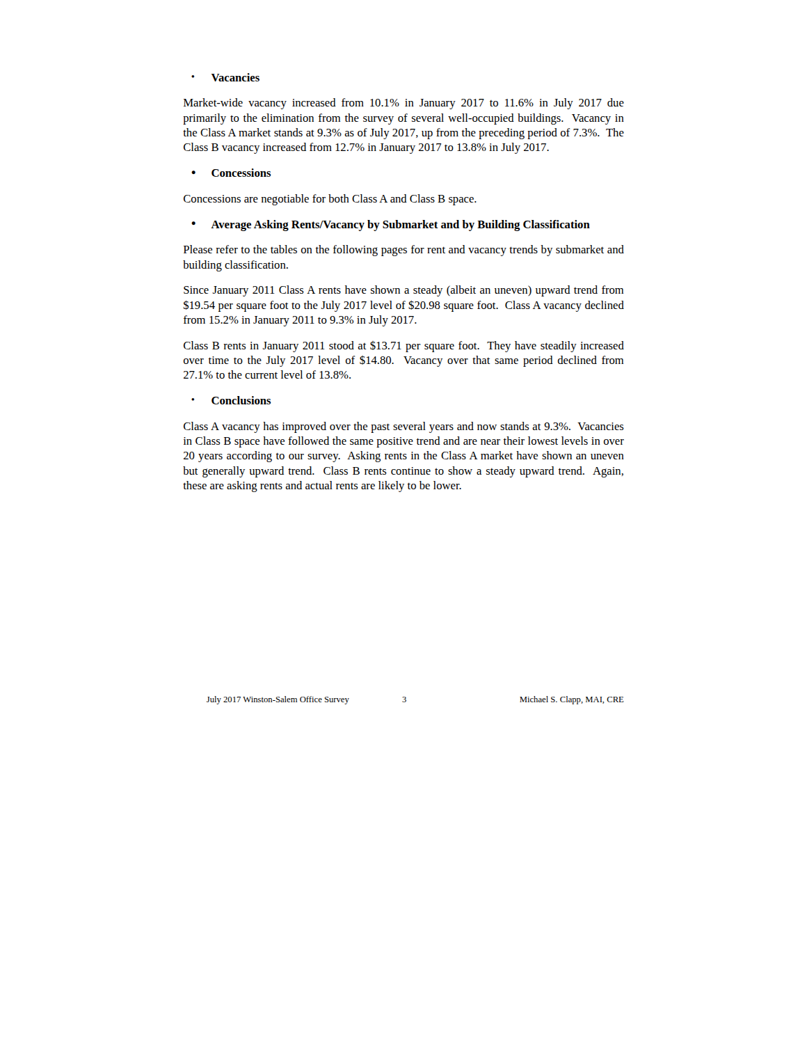Vacancies
Market-wide vacancy increased from 10.1% in January 2017 to 11.6% in July 2017 due primarily to the elimination from the survey of several well-occupied buildings. Vacancy in the Class A market stands at 9.3% as of July 2017, up from the preceding period of 7.3%. The Class B vacancy increased from 12.7% in January 2017 to 13.8% in July 2017.
Concessions
Concessions are negotiable for both Class A and Class B space.
Average Asking Rents/Vacancy by Submarket and by Building Classification
Please refer to the tables on the following pages for rent and vacancy trends by submarket and building classification.
Since January 2011 Class A rents have shown a steady (albeit an uneven) upward trend from $19.54 per square foot to the July 2017 level of $20.98 square foot. Class A vacancy declined from 15.2% in January 2011 to 9.3% in July 2017.
Class B rents in January 2011 stood at $13.71 per square foot. They have steadily increased over time to the July 2017 level of $14.80. Vacancy over that same period declined from 27.1% to the current level of 13.8%.
Conclusions
Class A vacancy has improved over the past several years and now stands at 9.3%. Vacancies in Class B space have followed the same positive trend and are near their lowest levels in over 20 years according to our survey. Asking rents in the Class A market have shown an uneven but generally upward trend. Class B rents continue to show a steady upward trend. Again, these are asking rents and actual rents are likely to be lower.
July 2017 Winston-Salem Office Survey
3
Michael S. Clapp, MAI, CRE